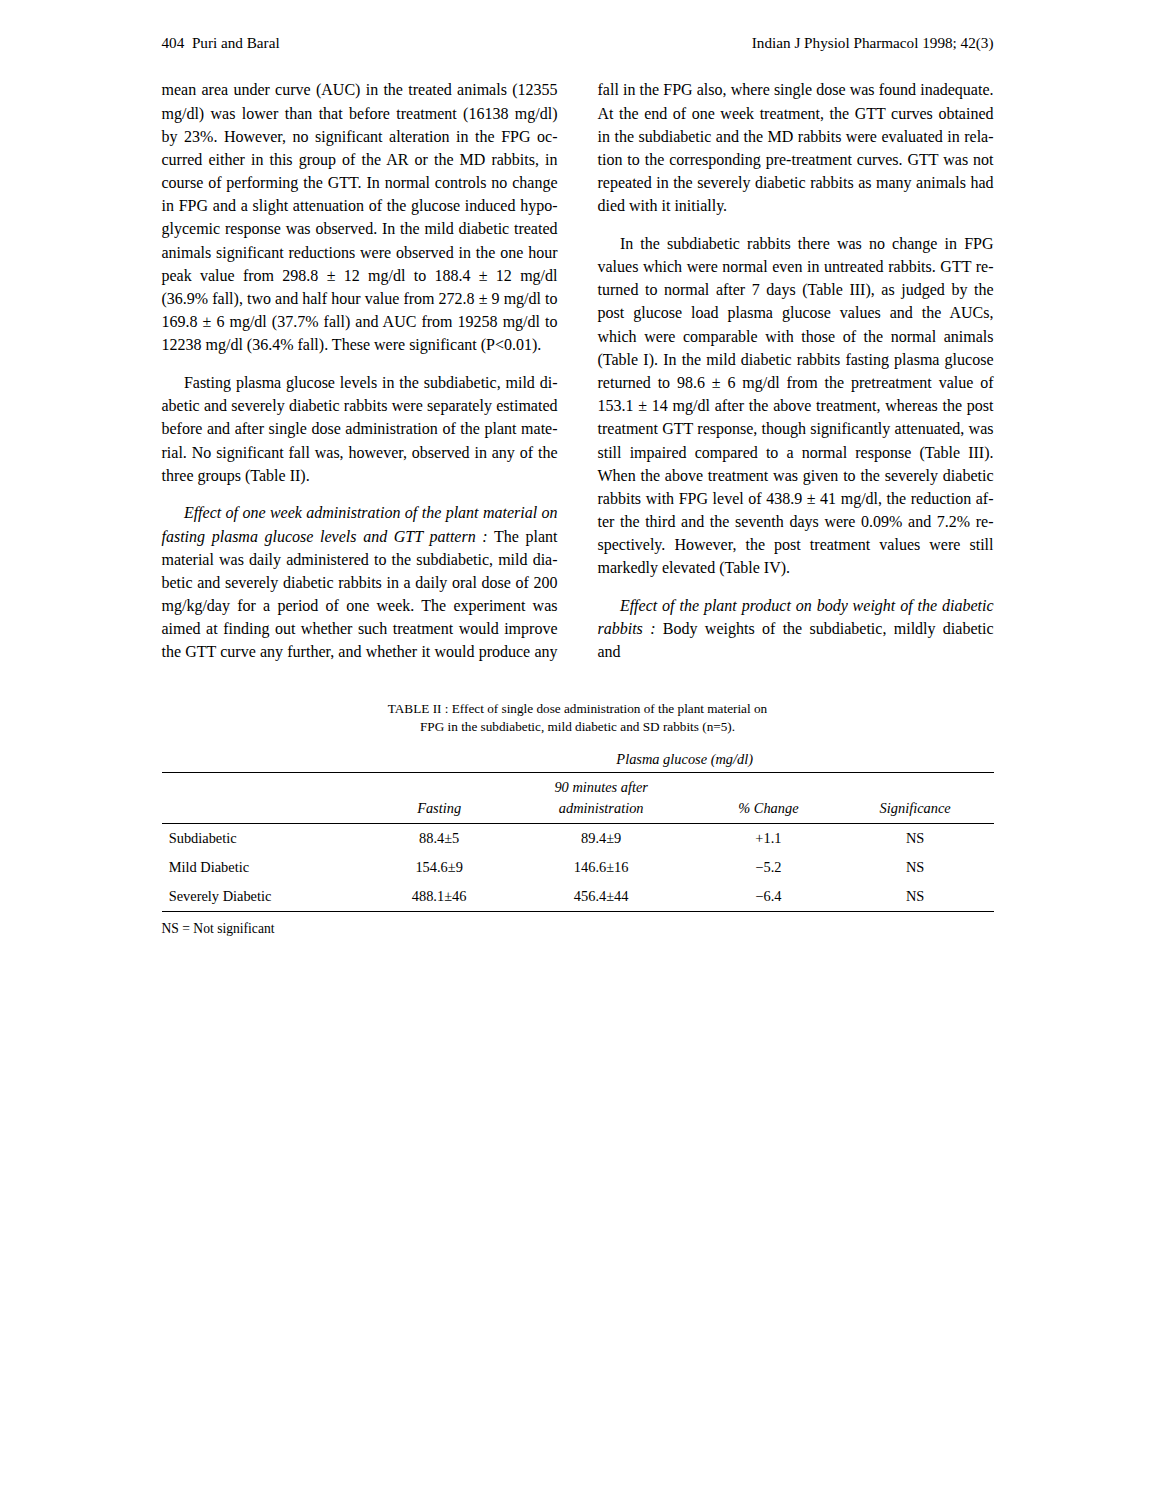404 Puri and Baral
Indian J Physiol Pharmacol 1998; 42(3)
mean area under curve (AUC) in the treated animals (12355 mg/dl) was lower than that before treatment (16138 mg/dl) by 23%. However, no significant alteration in the FPG occurred either in this group of the AR or the MD rabbits, in course of performing the GTT. In normal controls no change in FPG and a slight attenuation of the glucose induced hypoglycemic response was observed. In the mild diabetic treated animals significant reductions were observed in the one hour peak value from 298.8 ± 12 mg/dl to 188.4 ± 12 mg/dl (36.9% fall), two and half hour value from 272.8 ± 9 mg/dl to 169.8 ± 6 mg/dl (37.7% fall) and AUC from 19258 mg/dl to 12238 mg/dl (36.4% fall). These were significant (P<0.01).
Fasting plasma glucose levels in the subdiabetic, mild diabetic and severely diabetic rabbits were separately estimated before and after single dose administration of the plant material. No significant fall was, however, observed in any of the three groups (Table II).
Effect of one week administration of the plant material on fasting plasma glucose levels and GTT pattern : The plant material was daily administered to the subdiabetic, mild diabetic and severely diabetic rabbits in a daily oral dose of 200 mg/kg/day for a period of one week. The experiment was aimed at finding out whether such treatment would improve the GTT curve any further, and whether it would produce any fall in the FPG also, where single dose was found inadequate. At the end of one week treatment, the GTT curves obtained in the subdiabetic and the MD rabbits were evaluated in relation to the corresponding pre-treatment curves. GTT was not repeated in the severely diabetic rabbits as many animals had died with it initially.
In the subdiabetic rabbits there was no change in FPG values which were normal even in untreated rabbits. GTT returned to normal after 7 days (Table III), as judged by the post glucose load plasma glucose values and the AUCs, which were comparable with those of the normal animals (Table I). In the mild diabetic rabbits fasting plasma glucose returned to 98.6 ± 6 mg/dl from the pretreatment value of 153.1 ± 14 mg/dl after the above treatment, whereas the post treatment GTT response, though significantly attenuated, was still impaired compared to a normal response (Table III). When the above treatment was given to the severely diabetic rabbits with FPG level of 438.9 ± 41 mg/dl, the reduction after the third and the seventh days were 0.09% and 7.2% respectively. However, the post treatment values were still markedly elevated (Table IV).
Effect of the plant product on body weight of the diabetic rabbits : Body weights of the subdiabetic, mildly diabetic and
TABLE II : Effect of single dose administration of the plant material on FPG in the subdiabetic, mild diabetic and SD rabbits (n=5).
| | Plasma glucose (mg/dl) |
| --- | --- |
| | Fasting | 90 minutes after administration | % Change | Significance |
| Subdiabetic | 88.4±5 | 89.4±9 | +1.1 | NS |
| Mild Diabetic | 154.6±9 | 146.6±16 | −5.2 | NS |
| Severely Diabetic | 488.1±46 | 456.4±44 | −6.4 | NS |
NS = Not significant